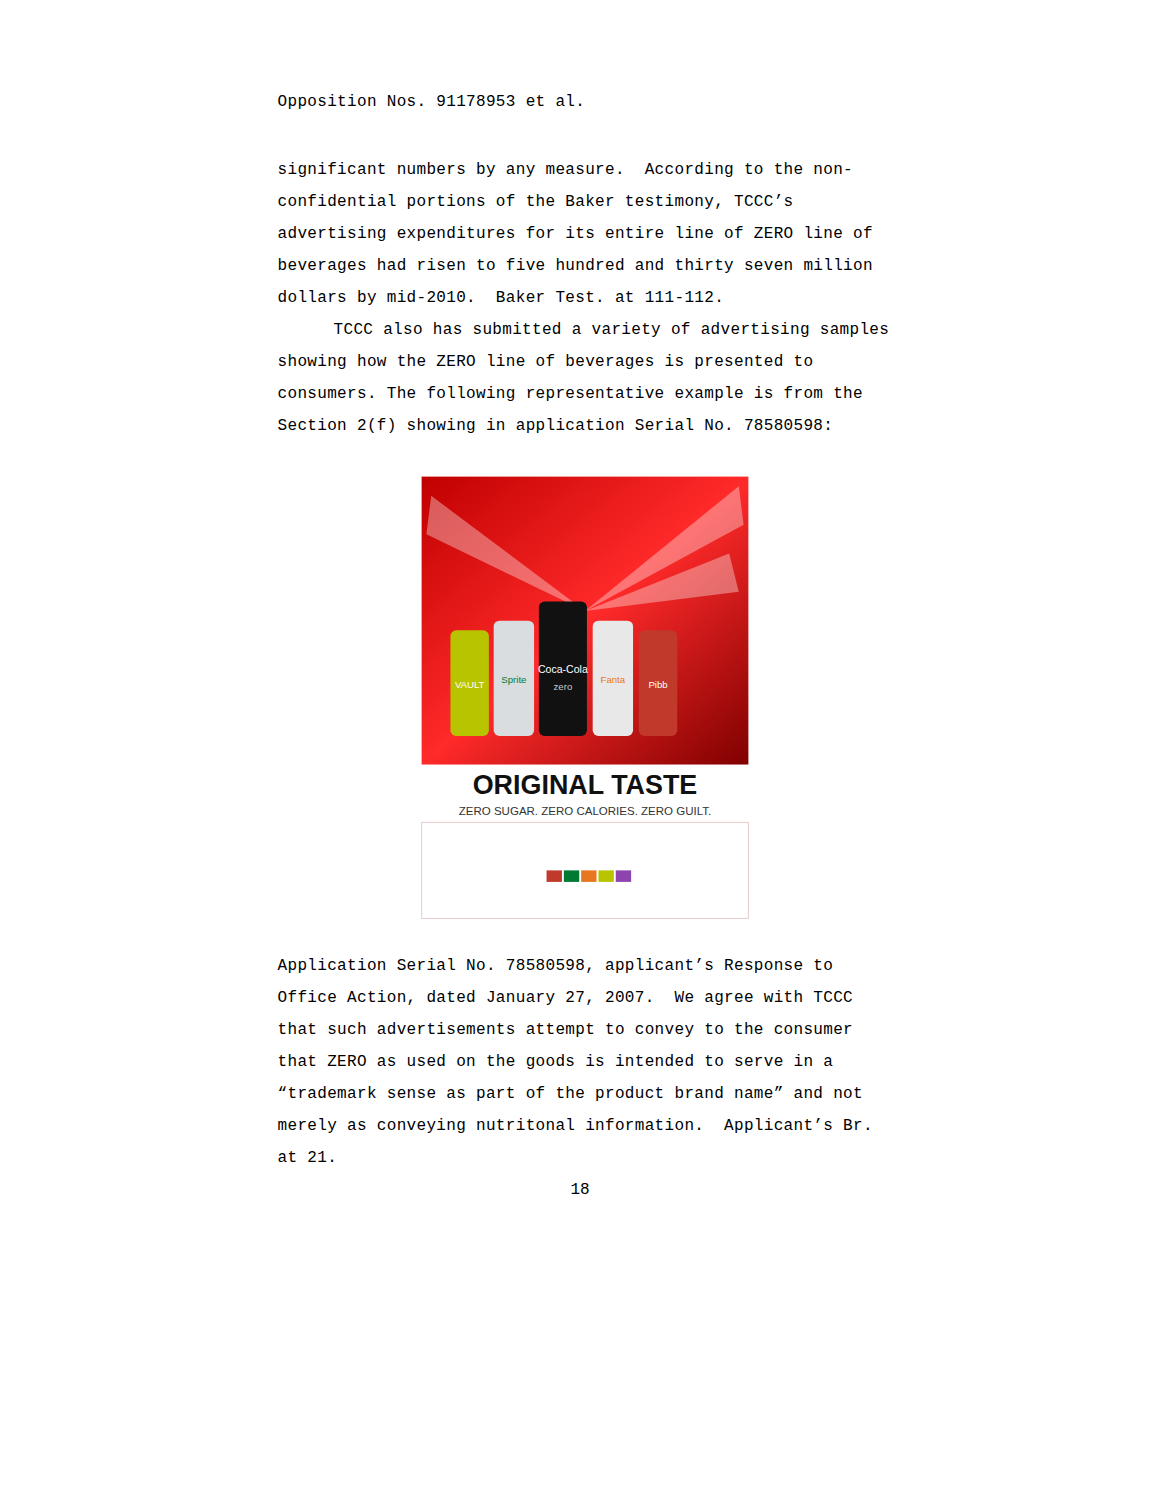Opposition Nos. 91178953 et al.
significant numbers by any measure. According to the non-confidential portions of the Baker testimony, TCCC’s advertising expenditures for its entire line of ZERO line of beverages had risen to five hundred and thirty seven million dollars by mid-2010. Baker Test. at 111-112.
TCCC also has submitted a variety of advertising samples showing how the ZERO line of beverages is presented to consumers. The following representative example is from the Section 2(f) showing in application Serial No. 78580598:
Application Serial No. 78580598, applicant’s Response to Office Action, dated January 27, 2007. We agree with TCCC that such advertisements attempt to convey to the consumer that ZERO as used on the goods is intended to serve in a “trademark sense as part of the product brand name” and not merely as conveying nutritonal information. Applicant’s Br. at 21.
18